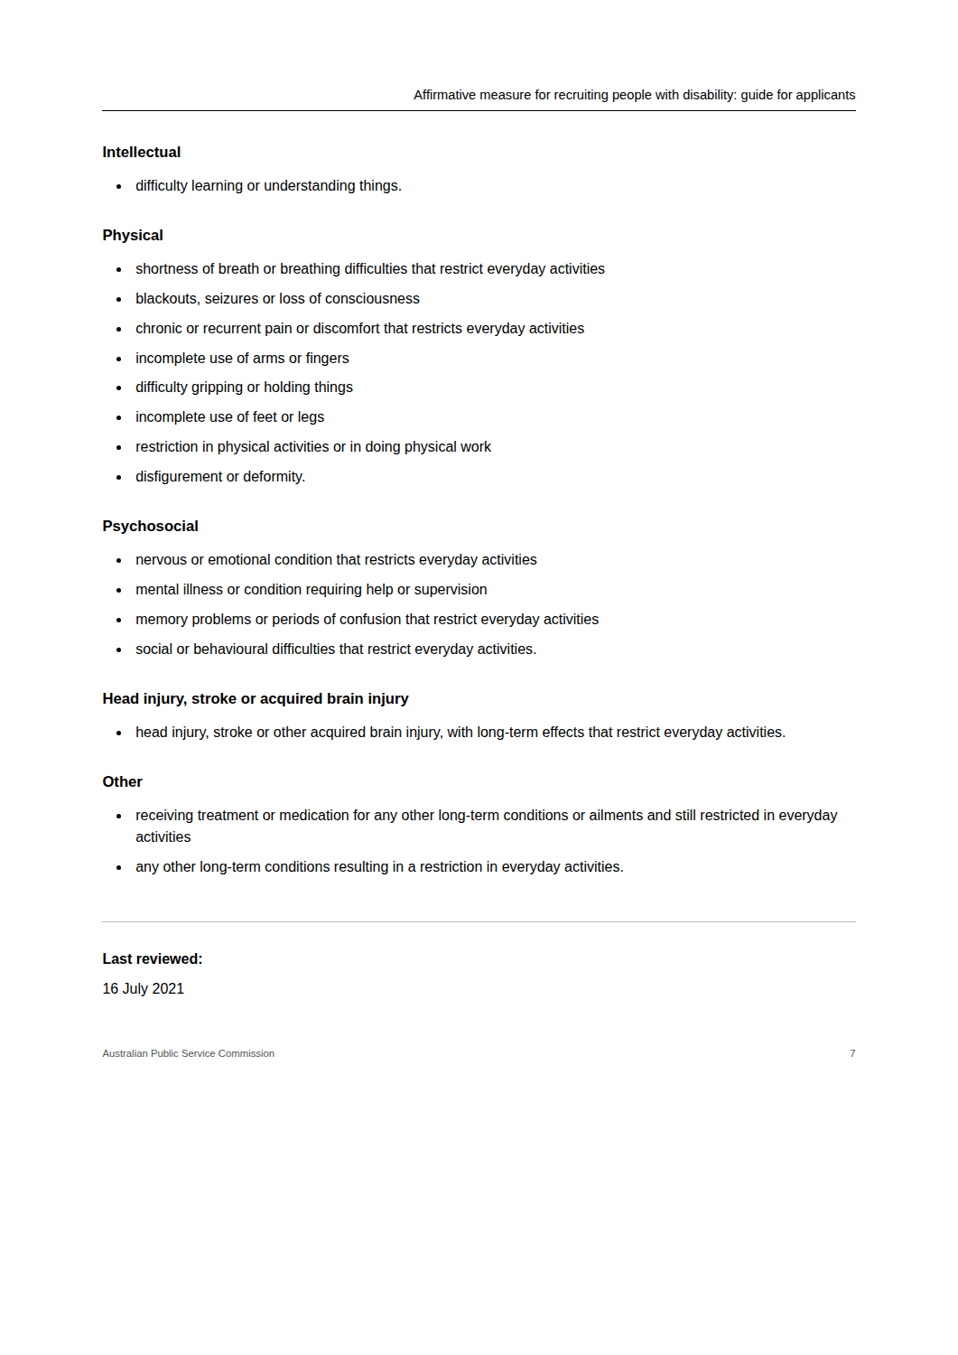Affirmative measure for recruiting people with disability: guide for applicants
Intellectual
difficulty learning or understanding things.
Physical
shortness of breath or breathing difficulties that restrict everyday activities
blackouts, seizures or loss of consciousness
chronic or recurrent pain or discomfort that restricts everyday activities
incomplete use of arms or fingers
difficulty gripping or holding things
incomplete use of feet or legs
restriction in physical activities or in doing physical work
disfigurement or deformity.
Psychosocial
nervous or emotional condition that restricts everyday activities
mental illness or condition requiring help or supervision
memory problems or periods of confusion that restrict everyday activities
social or behavioural difficulties that restrict everyday activities.
Head injury, stroke or acquired brain injury
head injury, stroke or other acquired brain injury, with long-term effects that restrict everyday activities.
Other
receiving treatment or medication for any other long-term conditions or ailments and still restricted in everyday activities
any other long-term conditions resulting in a restriction in everyday activities.
Last reviewed:
16 July 2021
Australian Public Service Commission 7